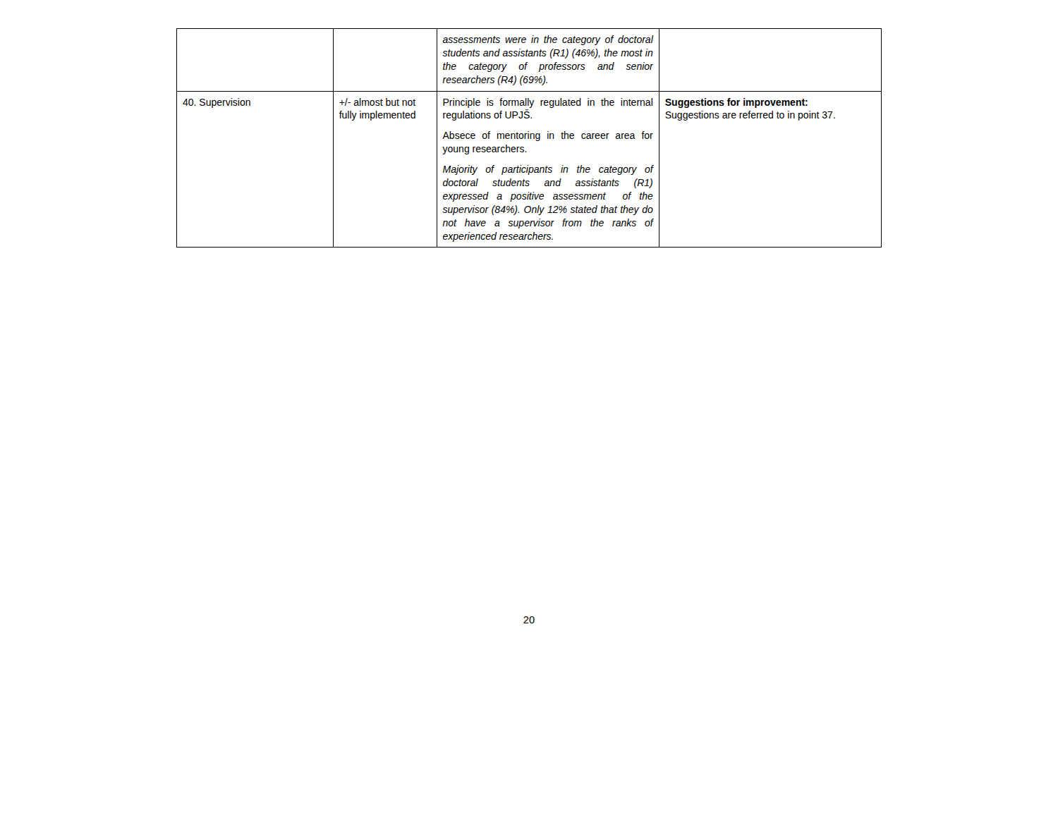| | | assessments were in the category of doctoral students and assistants (R1) (46%), the most in the category of professors and senior researchers (R4) (69%). | |
| 40. Supervision | +/- almost but not fully implemented | Principle is formally regulated in the internal regulations of UPJŠ. Absece of mentoring in the career area for young researchers. Majority of participants in the category of doctoral students and assistants (R1) expressed a positive assessment of the supervisor (84%). Only 12% stated that they do not have a supervisor from the ranks of experienced researchers. | Suggestions for improvement: Suggestions are referred to in point 37. |
20